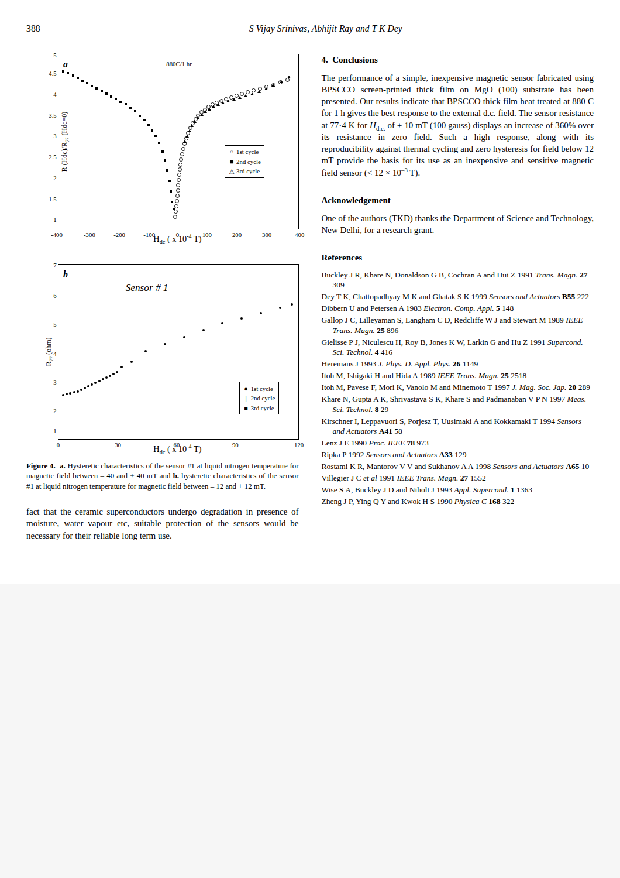388
S Vijay Srinivas, Abhijit Ray and T K Dey
a 880C/1 hr R (Hdc)/R77 (Hdc=0)
5 4.5 4 3.5 3 2.5 2 1.5 1
-400 -300 -200 -100 0 100 200 300 400
○ 1st cycle
■ 2nd cycle
△ 3rd cycle
Hdc ( x 10-4 T)
b Sensor # 1 R77 (ohm)
7 6 5 4 3 2 1
0 30 60 90 120
● 1st cycle
| 2nd cycle
■ 3rd cycle
Hdc ( x 10-4 T)
Figure 4. a. Hysteretic characteristics of the sensor #1 at liquid nitrogen temperature for magnetic field between – 40 and + 40 mT and b. hysteretic characteristics of the sensor #1 at liquid nitrogen temperature for magnetic field between – 12 and + 12 mT.
fact that the ceramic superconductors undergo degradation in presence of moisture, water vapour etc, suitable protection of the sensors would be necessary for their reliable long term use.
4. Conclusions
The performance of a simple, inexpensive magnetic sensor fabricated using BPSCCO screen-printed thick film on MgO (100) substrate has been presented. Our results indicate that BPSCCO thick film heat treated at 880 C for 1 h gives the best response to the external d.c. field. The sensor resistance at 77·4 K for Hd.c. of ± 10 mT (100 gauss) displays an increase of 360% over its resistance in zero field. Such a high response, along with its reproducibility against thermal cycling and zero hysteresis for field below 12 mT provide the basis for its use as an inexpensive and sensitive magnetic field sensor (< 12 × 10–3 T).
Acknowledgement
One of the authors (TKD) thanks the Department of Science and Technology, New Delhi, for a research grant.
References
Buckley J R, Khare N, Donaldson G B, Cochran A and Hui Z 1991 Trans. Magn. 27 309
Dey T K, Chattopadhyay M K and Ghatak S K 1999 Sensors and Actuators B55 222
Dibbern U and Petersen A 1983 Electron. Comp. Appl. 5 148
Gallop J C, Lilleyaman S, Langham C D, Redcliffe W J and Stewart M 1989 IEEE Trans. Magn. 25 896
Gielisse P J, Niculescu H, Roy B, Jones K W, Larkin G and Hu Z 1991 Supercond. Sci. Technol. 4 416
Heremans J 1993 J. Phys. D. Appl. Phys. 26 1149
Itoh M, Ishigaki H and Hida A 1989 IEEE Trans. Magn. 25 2518
Itoh M, Pavese F, Mori K, Vanolo M and Minemoto T 1997 J. Mag. Soc. Jap. 20 289
Khare N, Gupta A K, Shrivastava S K, Khare S and Padmanaban V P N 1997 Meas. Sci. Technol. 8 29
Kirschner I, Leppavuori S, Porjesz T, Uusimaki A and Kokkamaki T 1994 Sensors and Actuators A41 58
Lenz J E 1990 Proc. IEEE 78 973
Ripka P 1992 Sensors and Actuators A33 129
Rostami K R, Mantorov V V and Sukhanov A A 1998 Sensors and Actuators A65 10
Villegier J C et al 1991 IEEE Trans. Magn. 27 1552
Wise S A, Buckley J D and Niholt J 1993 Appl. Supercond. 1 1363
Zheng J P, Ying Q Y and Kwok H S 1990 Physica C 168 322